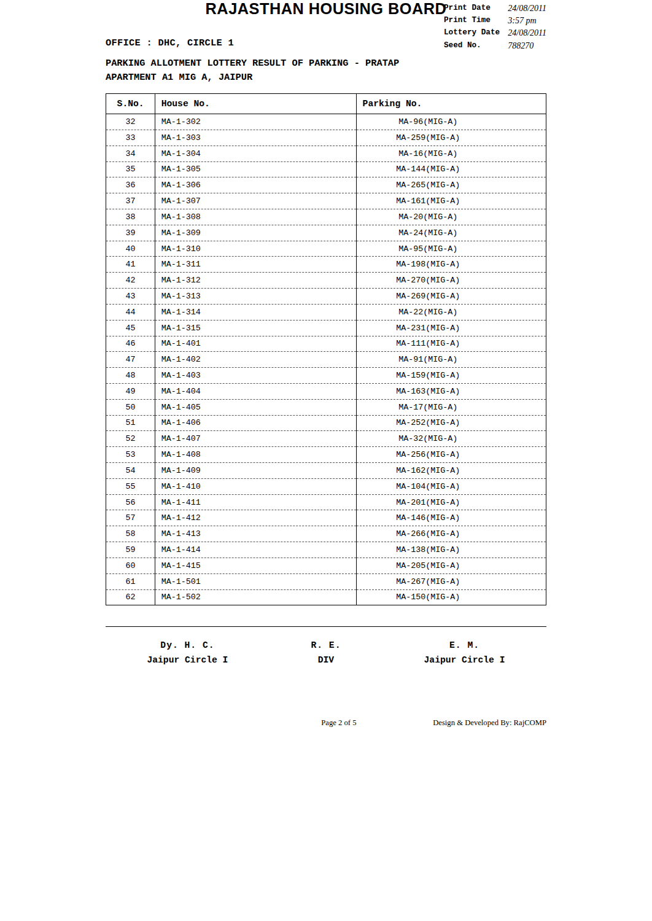| Print Date | 24/08/2011 |
| Print Time | 3:57 pm |
| Lottery Date | 24/08/2011 |
| Seed No. | 788270 |
RAJASTHAN HOUSING BOARD
OFFICE : DHC, CIRCLE 1
PARKING ALLOTMENT LOTTERY RESULT OF PARKING - PRATAP APARTMENT A1 MIG A, JAIPUR
| S.No. | House No. | Parking No. |
| --- | --- | --- |
| 32 | MA-1-302 | MA-96(MIG-A) |
| 33 | MA-1-303 | MA-259(MIG-A) |
| 34 | MA-1-304 | MA-16(MIG-A) |
| 35 | MA-1-305 | MA-144(MIG-A) |
| 36 | MA-1-306 | MA-265(MIG-A) |
| 37 | MA-1-307 | MA-161(MIG-A) |
| 38 | MA-1-308 | MA-20(MIG-A) |
| 39 | MA-1-309 | MA-24(MIG-A) |
| 40 | MA-1-310 | MA-95(MIG-A) |
| 41 | MA-1-311 | MA-198(MIG-A) |
| 42 | MA-1-312 | MA-270(MIG-A) |
| 43 | MA-1-313 | MA-269(MIG-A) |
| 44 | MA-1-314 | MA-22(MIG-A) |
| 45 | MA-1-315 | MA-231(MIG-A) |
| 46 | MA-1-401 | MA-111(MIG-A) |
| 47 | MA-1-402 | MA-91(MIG-A) |
| 48 | MA-1-403 | MA-159(MIG-A) |
| 49 | MA-1-404 | MA-163(MIG-A) |
| 50 | MA-1-405 | MA-17(MIG-A) |
| 51 | MA-1-406 | MA-252(MIG-A) |
| 52 | MA-1-407 | MA-32(MIG-A) |
| 53 | MA-1-408 | MA-256(MIG-A) |
| 54 | MA-1-409 | MA-162(MIG-A) |
| 55 | MA-1-410 | MA-104(MIG-A) |
| 56 | MA-1-411 | MA-201(MIG-A) |
| 57 | MA-1-412 | MA-146(MIG-A) |
| 58 | MA-1-413 | MA-266(MIG-A) |
| 59 | MA-1-414 | MA-138(MIG-A) |
| 60 | MA-1-415 | MA-205(MIG-A) |
| 61 | MA-1-501 | MA-267(MIG-A) |
| 62 | MA-1-502 | MA-150(MIG-A) |
Dy. H. C.
Jaipur Circle I
R. E.
DIV
E. M.
Jaipur Circle I
Page 2 of 5
Design & Developed By: RajCOMP